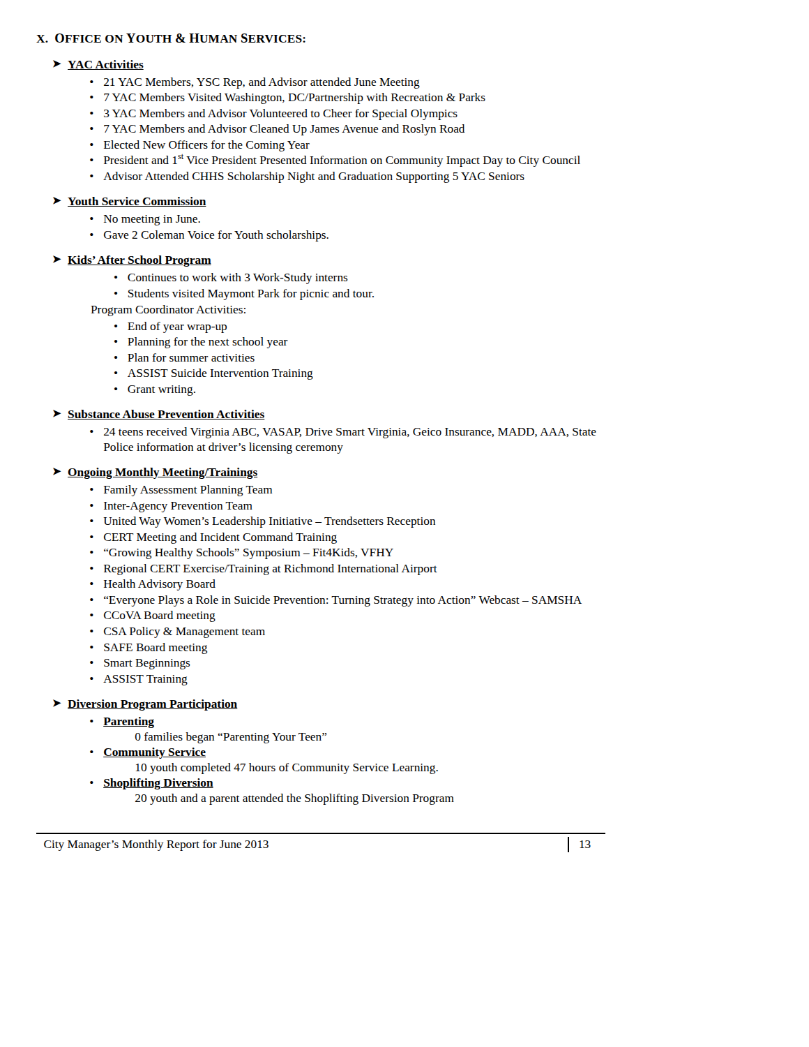X. OFFICE ON YOUTH & HUMAN SERVICES:
YAC Activities
21 YAC Members, YSC Rep, and Advisor attended June Meeting
7 YAC Members Visited Washington, DC/Partnership with Recreation & Parks
3 YAC Members and Advisor Volunteered to Cheer for Special Olympics
7 YAC Members and Advisor Cleaned Up James Avenue and Roslyn Road
Elected New Officers for the Coming Year
President and 1st Vice President Presented Information on Community Impact Day to City Council
Advisor Attended CHHS Scholarship Night and Graduation Supporting 5 YAC Seniors
Youth Service Commission
No meeting in June.
Gave 2 Coleman Voice for Youth scholarships.
Kids’ After School Program
Continues to work with 3 Work-Study interns
Students visited Maymont Park for picnic and tour.
Program Coordinator Activities:
End of year wrap-up
Planning for the next school year
Plan for summer activities
ASSIST Suicide Intervention Training
Grant writing.
Substance Abuse Prevention Activities
24 teens received Virginia ABC, VASAP, Drive Smart Virginia, Geico Insurance, MADD, AAA, State Police information at driver’s licensing ceremony
Ongoing Monthly Meeting/Trainings
Family Assessment Planning Team
Inter-Agency Prevention Team
United Way Women’s Leadership Initiative – Trendsetters Reception
CERT Meeting and Incident Command Training
“Growing Healthy Schools” Symposium – Fit4Kids, VFHY
Regional CERT Exercise/Training at Richmond International Airport
Health Advisory Board
“Everyone Plays a Role in Suicide Prevention: Turning Strategy into Action” Webcast – SAMSHA
CCoVA Board meeting
CSA Policy & Management team
SAFE Board meeting
Smart Beginnings
ASSIST Training
Diversion Program Participation
Parenting 0 families began “Parenting Your Teen”
Community Service 10 youth completed 47 hours of Community Service Learning.
Shoplifting Diversion 20 youth and a parent attended the Shoplifting Diversion Program
City Manager’s Monthly Report for June 2013
13